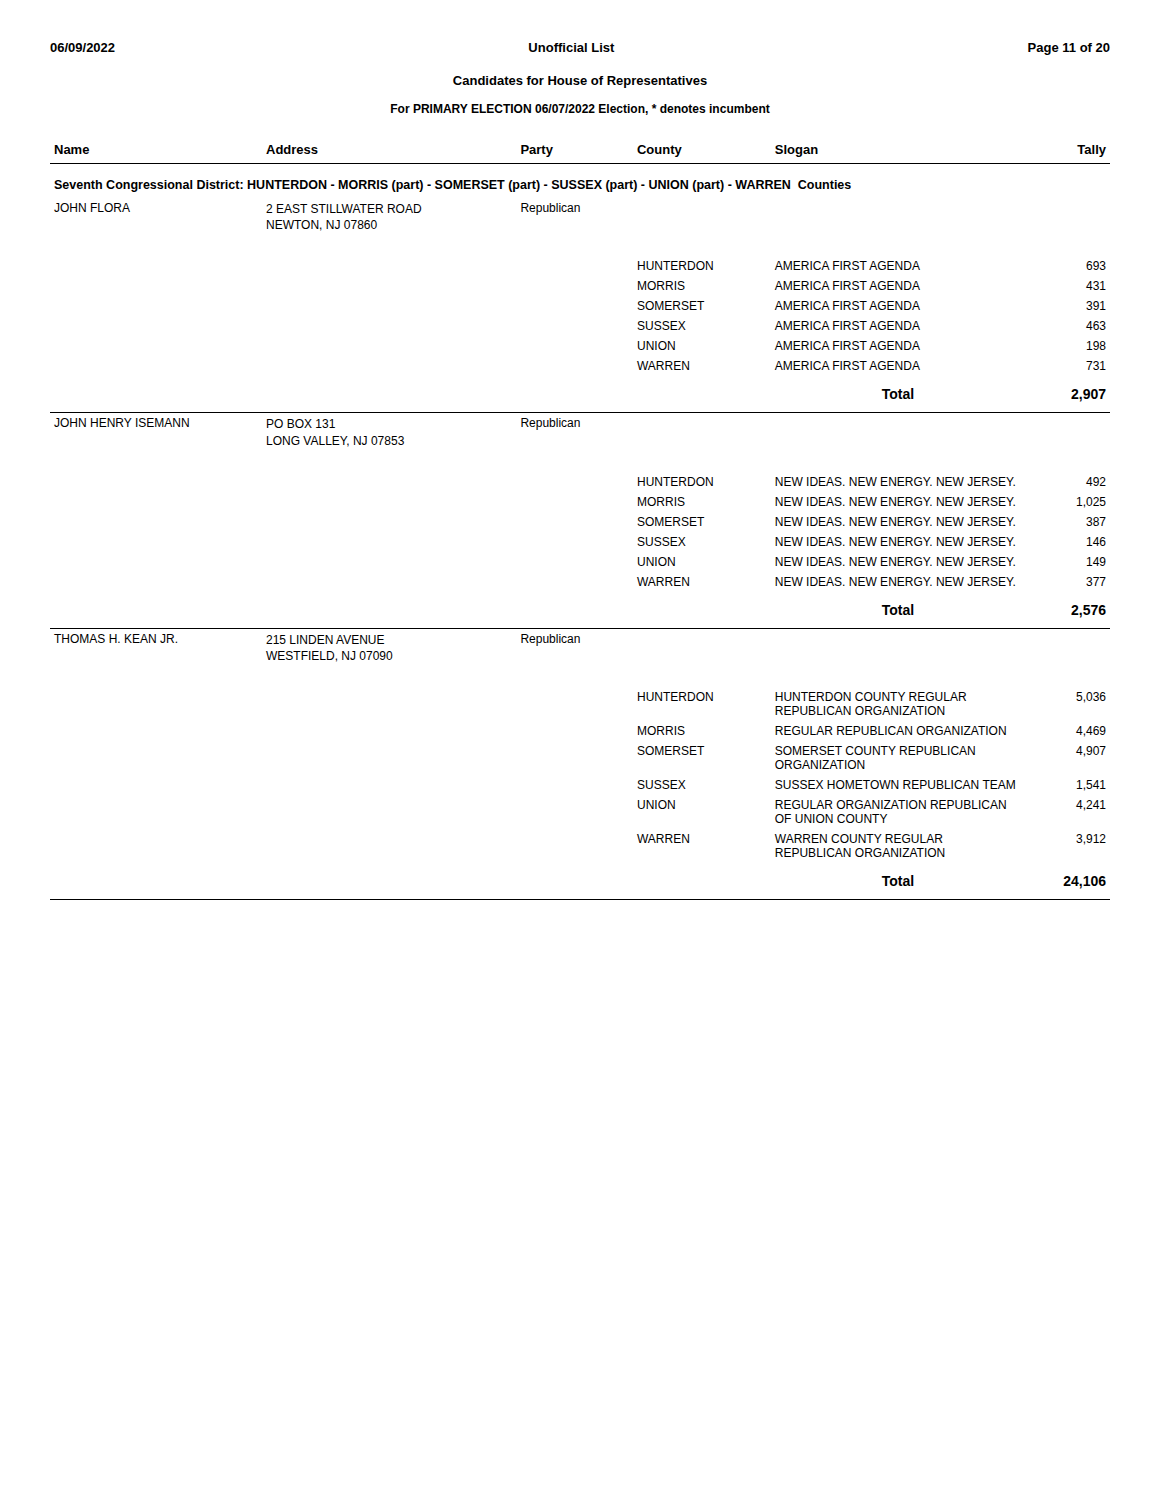06/09/2022
Unofficial List
Page 11 of 20
Candidates for House of Representatives
For PRIMARY ELECTION 06/07/2022 Election, * denotes incumbent
| Name | Address | Party | County | Slogan | Tally |
| --- | --- | --- | --- | --- | --- |
| Seventh Congressional District: HUNTERDON - MORRIS (part) - SOMERSET (part) - SUSSEX (part) - UNION (part) - WARREN Counties |
| JOHN FLORA | 2 EAST STILLWATER ROAD NEWTON, NJ 07860 | Republican | | | |
| | | | HUNTERDON | AMERICA FIRST AGENDA | 693 |
| | | | MORRIS | AMERICA FIRST AGENDA | 431 |
| | | | SOMERSET | AMERICA FIRST AGENDA | 391 |
| | | | SUSSEX | AMERICA FIRST AGENDA | 463 |
| | | | UNION | AMERICA FIRST AGENDA | 198 |
| | | | WARREN | AMERICA FIRST AGENDA | 731 |
| | Total | 2,907 |
| JOHN HENRY ISEMANN | PO BOX 131 LONG VALLEY, NJ 07853 | Republican | | | |
| | | | HUNTERDON | NEW IDEAS. NEW ENERGY. NEW JERSEY. | 492 |
| | | | MORRIS | NEW IDEAS. NEW ENERGY. NEW JERSEY. | 1,025 |
| | | | SOMERSET | NEW IDEAS. NEW ENERGY. NEW JERSEY. | 387 |
| | | | SUSSEX | NEW IDEAS. NEW ENERGY. NEW JERSEY. | 146 |
| | | | UNION | NEW IDEAS. NEW ENERGY. NEW JERSEY. | 149 |
| | | | WARREN | NEW IDEAS. NEW ENERGY. NEW JERSEY. | 377 |
| | Total | 2,576 |
| THOMAS H. KEAN JR. | 215 LINDEN AVENUE WESTFIELD, NJ 07090 | Republican | | | |
| | | | HUNTERDON | HUNTERDON COUNTY REGULAR REPUBLICAN ORGANIZATION | 5,036 |
| | | | MORRIS | REGULAR REPUBLICAN ORGANIZATION | 4,469 |
| | | | SOMERSET | SOMERSET COUNTY REPUBLICAN ORGANIZATION | 4,907 |
| | | | SUSSEX | SUSSEX HOMETOWN REPUBLICAN TEAM | 1,541 |
| | | | UNION | REGULAR ORGANIZATION REPUBLICAN OF UNION COUNTY | 4,241 |
| | | | WARREN | WARREN COUNTY REGULAR REPUBLICAN ORGANIZATION | 3,912 |
| | Total | 24,106 |